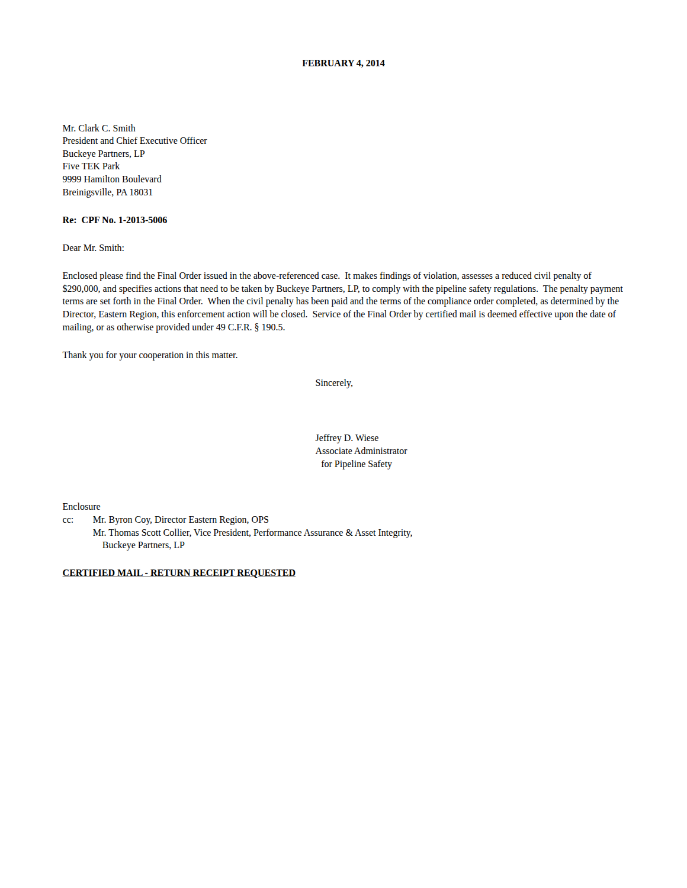FEBRUARY 4, 2014
Mr. Clark C. Smith
President and Chief Executive Officer
Buckeye Partners, LP
Five TEK Park
9999 Hamilton Boulevard
Breinigsville, PA 18031
Re: CPF No. 1-2013-5006
Dear Mr. Smith:
Enclosed please find the Final Order issued in the above-referenced case. It makes findings of violation, assesses a reduced civil penalty of $290,000, and specifies actions that need to be taken by Buckeye Partners, LP, to comply with the pipeline safety regulations. The penalty payment terms are set forth in the Final Order. When the civil penalty has been paid and the terms of the compliance order completed, as determined by the Director, Eastern Region, this enforcement action will be closed. Service of the Final Order by certified mail is deemed effective upon the date of mailing, or as otherwise provided under 49 C.F.R. § 190.5.
Thank you for your cooperation in this matter.
Sincerely,
Jeffrey D. Wiese
Associate Administrator
for Pipeline Safety
Enclosure
cc: Mr. Byron Coy, Director Eastern Region, OPS
Mr. Thomas Scott Collier, Vice President, Performance Assurance & Asset Integrity,
Buckeye Partners, LP
CERTIFIED MAIL - RETURN RECEIPT REQUESTED